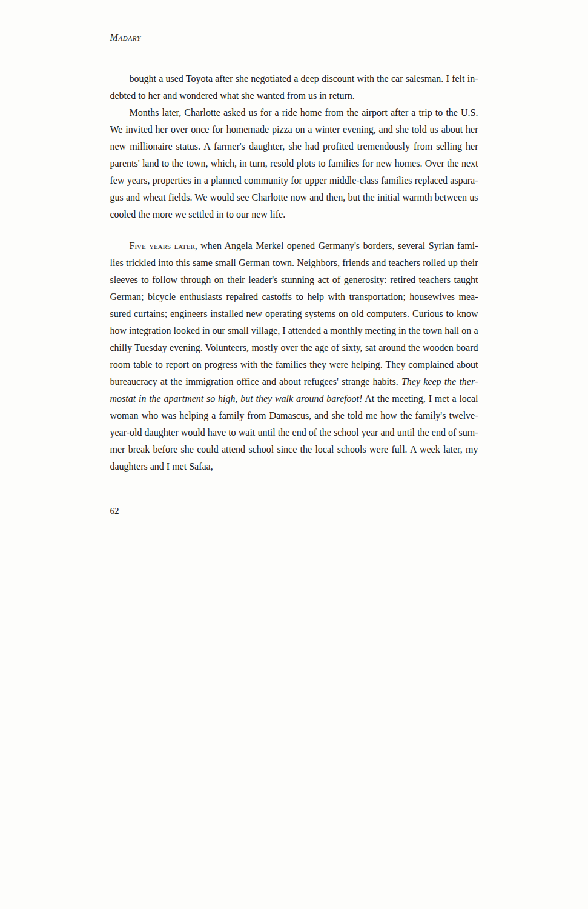Madary
bought a used Toyota after she negotiated a deep discount with the car salesman. I felt indebted to her and wondered what she wanted from us in return.
Months later, Charlotte asked us for a ride home from the airport after a trip to the U.S. We invited her over once for homemade pizza on a winter evening, and she told us about her new millionaire status. A farmer's daughter, she had profited tremendously from selling her parents' land to the town, which, in turn, resold plots to families for new homes. Over the next few years, properties in a planned community for upper middle-class families replaced asparagus and wheat fields. We would see Charlotte now and then, but the initial warmth between us cooled the more we settled in to our new life.
Five years later, when Angela Merkel opened Germany's borders, several Syrian families trickled into this same small German town. Neighbors, friends and teachers rolled up their sleeves to follow through on their leader's stunning act of generosity: retired teachers taught German; bicycle enthusiasts repaired castoffs to help with transportation; housewives measured curtains; engineers installed new operating systems on old computers. Curious to know how integration looked in our small village, I attended a monthly meeting in the town hall on a chilly Tuesday evening. Volunteers, mostly over the age of sixty, sat around the wooden board room table to report on progress with the families they were helping. They complained about bureaucracy at the immigration office and about refugees' strange habits. They keep the thermostat in the apartment so high, but they walk around barefoot! At the meeting, I met a local woman who was helping a family from Damascus, and she told me how the family's twelve-year-old daughter would have to wait until the end of the school year and until the end of summer break before she could attend school since the local schools were full. A week later, my daughters and I met Safaa,
62